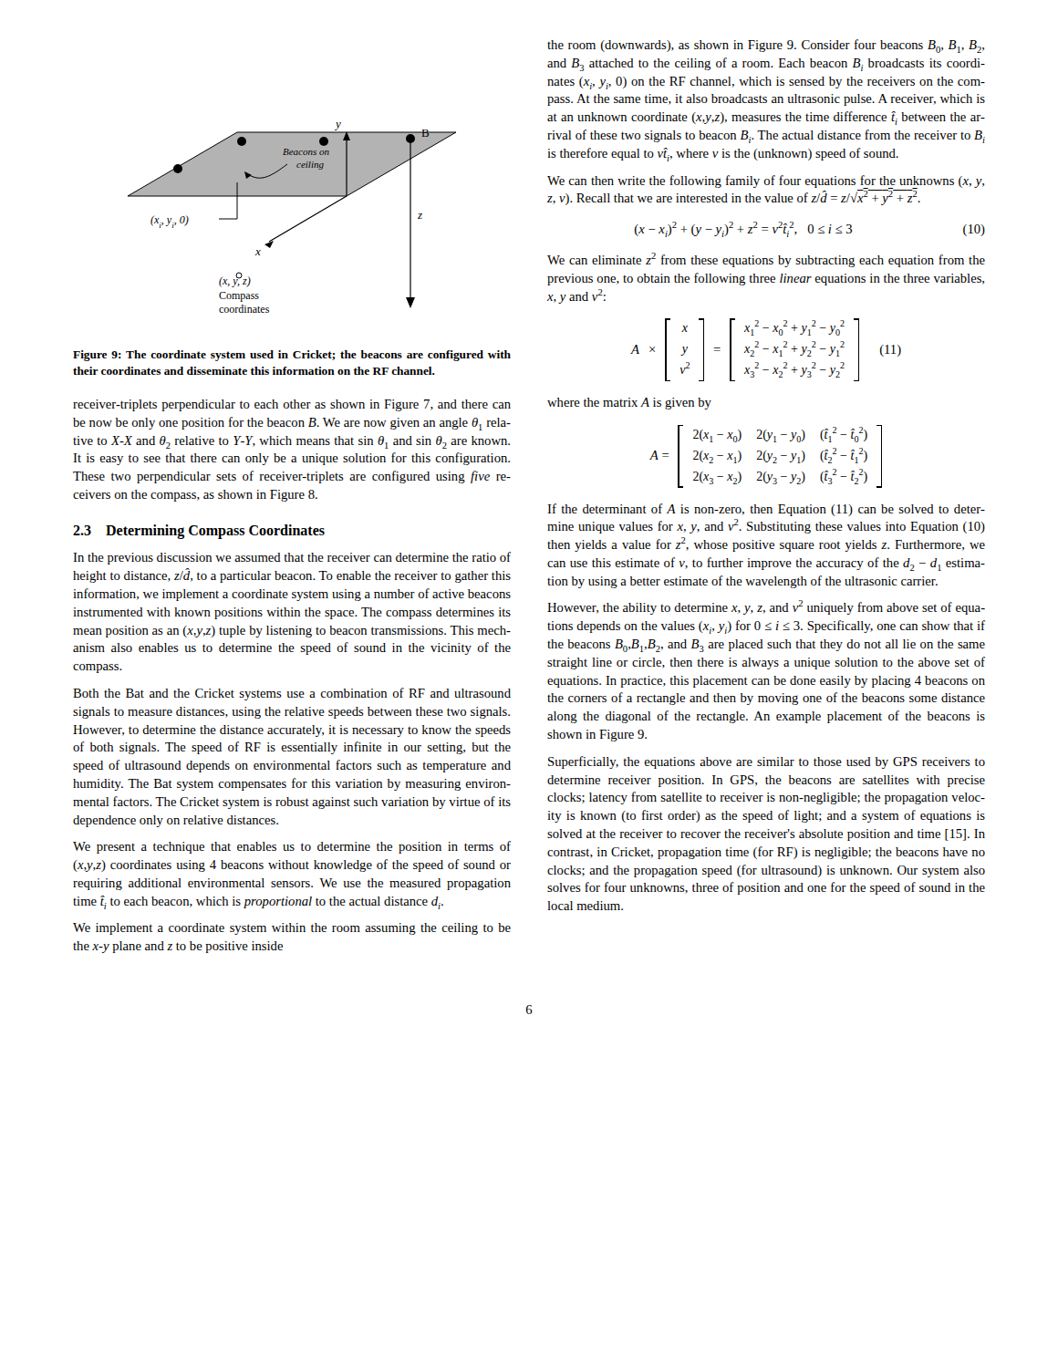B y x z Beacons on ceiling (xi, yi, 0) (x, y, z) Compass coordinates
Figure 9: The coordinate system used in Cricket; the beacons are configured with their coordinates and disseminate this information on the RF channel.
receiver-triplets perpendicular to each other as shown in Figure 7, and there can be now be only one position for the beacon B. We are now given an angle θ1 relative to X-X and θ2 relative to Y-Y, which means that sin θ1 and sin θ2 are known. It is easy to see that there can only be a unique solution for this configuration. These two perpendicular sets of receiver-triplets are configured using five receivers on the compass, as shown in Figure 8.
2.3 Determining Compass Coordinates
In the previous discussion we assumed that the receiver can determine the ratio of height to distance, z/d̂, to a particular beacon. To enable the receiver to gather this information, we implement a coordinate system using a number of active beacons instrumented with known positions within the space. The compass determines its mean position as an (x,y,z) tuple by listening to beacon transmissions. This mechanism also enables us to determine the speed of sound in the vicinity of the compass.
Both the Bat and the Cricket systems use a combination of RF and ultrasound signals to measure distances, using the relative speeds between these two signals. However, to determine the distance accurately, it is necessary to know the speeds of both signals. The speed of RF is essentially infinite in our setting, but the speed of ultrasound depends on environmental factors such as temperature and humidity. The Bat system compensates for this variation by measuring environmental factors. The Cricket system is robust against such variation by virtue of its dependence only on relative distances.
We present a technique that enables us to determine the position in terms of (x,y,z) coordinates using 4 beacons without knowledge of the speed of sound or requiring additional environmental sensors. We use the measured propagation time t̂i to each beacon, which is proportional to the actual distance di.
We implement a coordinate system within the room assuming the ceiling to be the x-y plane and z to be positive inside
the room (downwards), as shown in Figure 9. Consider four beacons B0, B1, B2, and B3 attached to the ceiling of a room. Each beacon Bi broadcasts its coordinates (xi, yi, 0) on the RF channel, which is sensed by the receivers on the compass. At the same time, it also broadcasts an ultrasonic pulse. A receiver, which is at an unknown coordinate (x,y,z), measures the time difference t̂i between the arrival of these two signals to beacon Bi. The actual distance from the receiver to Bi is therefore equal to vt̂i, where v is the (unknown) speed of sound.
We can then write the following family of four equations for the unknowns (x, y, z, v). Recall that we are interested in the value of z/d̂ = z/√x2 + y2 + z2.
(x − xi)2 + (y − yi)2 + z2 = v2t̂i2, 0 ≤ i ≤ 3
(10)
We can eliminate z2 from these equations by subtracting each equation from the previous one, to obtain the following three linear equations in the three variables, x, y and v2:
A ×
| x |
| y |
| v 2 |
=
| x 1 2 − x 0 2 + y 1 2 − y 0 2 |
| x 2 2 − x 1 2 + y 2 2 − y 1 2 |
| x 3 2 − x 2 2 + y 3 2 − y 2 2 |
(11)
where the matrix A is given by
A =
| 2( x 1 − x 0 ) | 2( y 1 − y 0 ) | ( t̂ 1 2 − t̂ 0 2 ) |
| 2( x 2 − x 1 ) | 2( y 2 − y 1 ) | ( t̂ 2 2 − t̂ 1 2 ) |
| 2( x 3 − x 2 ) | 2( y 3 − y 2 ) | ( t̂ 3 2 − t̂ 2 2 ) |
If the determinant of A is non-zero, then Equation (11) can be solved to determine unique values for x, y, and v2. Substituting these values into Equation (10) then yields a value for z2, whose positive square root yields z. Furthermore, we can use this estimate of v, to further improve the accuracy of the d2 − d1 estimation by using a better estimate of the wavelength of the ultrasonic carrier.
However, the ability to determine x, y, z, and v2 uniquely from above set of equations depends on the values (xi, yi) for 0 ≤ i ≤ 3. Specifically, one can show that if the beacons B0,B1,B2, and B3 are placed such that they do not all lie on the same straight line or circle, then there is always a unique solution to the above set of equations. In practice, this placement can be done easily by placing 4 beacons on the corners of a rectangle and then by moving one of the beacons some distance along the diagonal of the rectangle. An example placement of the beacons is shown in Figure 9.
Superficially, the equations above are similar to those used by GPS receivers to determine receiver position. In GPS, the beacons are satellites with precise clocks; latency from satellite to receiver is non-negligible; the propagation velocity is known (to first order) as the speed of light; and a system of equations is solved at the receiver to recover the receiver's absolute position and time [15]. In contrast, in Cricket, propagation time (for RF) is negligible; the beacons have no clocks; and the propagation speed (for ultrasound) is unknown. Our system also solves for four unknowns, three of position and one for the speed of sound in the local medium.
6